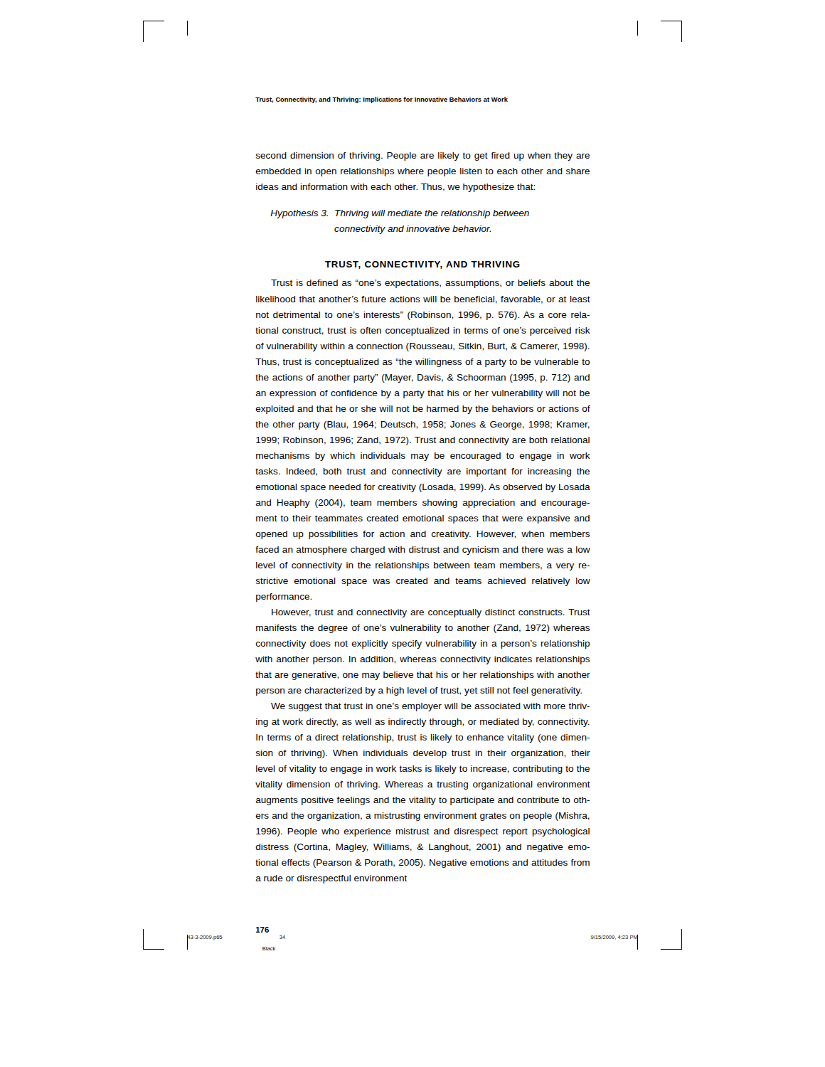Trust, Connectivity, and Thriving: Implications for Innovative Behaviors at Work
second dimension of thriving. People are likely to get fired up when they are embedded in open relationships where people listen to each other and share ideas and information with each other. Thus, we hypothesize that:
Hypothesis 3. Thriving will mediate the relationship between connectivity and innovative behavior.
TRUST, CONNECTIVITY, AND THRIVING
Trust is defined as “one’s expectations, assumptions, or beliefs about the likelihood that another’s future actions will be beneficial, favorable, or at least not detrimental to one’s interests” (Robinson, 1996, p. 576). As a core relational construct, trust is often conceptualized in terms of one’s perceived risk of vulnerability within a connection (Rousseau, Sitkin, Burt, & Camerer, 1998). Thus, trust is conceptualized as “the willingness of a party to be vulnerable to the actions of another party” (Mayer, Davis, & Schoorman (1995, p. 712) and an expression of confidence by a party that his or her vulnerability will not be exploited and that he or she will not be harmed by the behaviors or actions of the other party (Blau, 1964; Deutsch, 1958; Jones & George, 1998; Kramer, 1999; Robinson, 1996; Zand, 1972). Trust and connectivity are both relational mechanisms by which individuals may be encouraged to engage in work tasks. Indeed, both trust and connectivity are important for increasing the emotional space needed for creativity (Losada, 1999). As observed by Losada and Heaphy (2004), team members showing appreciation and encouragement to their teammates created emotional spaces that were expansive and opened up possibilities for action and creativity. However, when members faced an atmosphere charged with distrust and cynicism and there was a low level of connectivity in the relationships between team members, a very restrictive emotional space was created and teams achieved relatively low performance.
However, trust and connectivity are conceptually distinct constructs. Trust manifests the degree of one’s vulnerability to another (Zand, 1972) whereas connectivity does not explicitly specify vulnerability in a person’s relationship with another person. In addition, whereas connectivity indicates relationships that are generative, one may believe that his or her relationships with another person are characterized by a high level of trust, yet still not feel generativity.
We suggest that trust in one’s employer will be associated with more thriving at work directly, as well as indirectly through, or mediated by, connectivity. In terms of a direct relationship, trust is likely to enhance vitality (one dimension of thriving). When individuals develop trust in their organization, their level of vitality to engage in work tasks is likely to increase, contributing to the vitality dimension of thriving. Whereas a trusting organizational environment augments positive feelings and the vitality to participate and contribute to others and the organization, a mistrusting environment grates on people (Mishra, 1996). People who experience mistrust and disrespect report psychological distress (Cortina, Magley, Williams, & Langhout, 2001) and negative emotional effects (Pearson & Porath, 2005). Negative emotions and attitudes from a rude or disrespectful environment
176
43-3-2009.p65
34
9/15/2009, 4:23 PM
Black